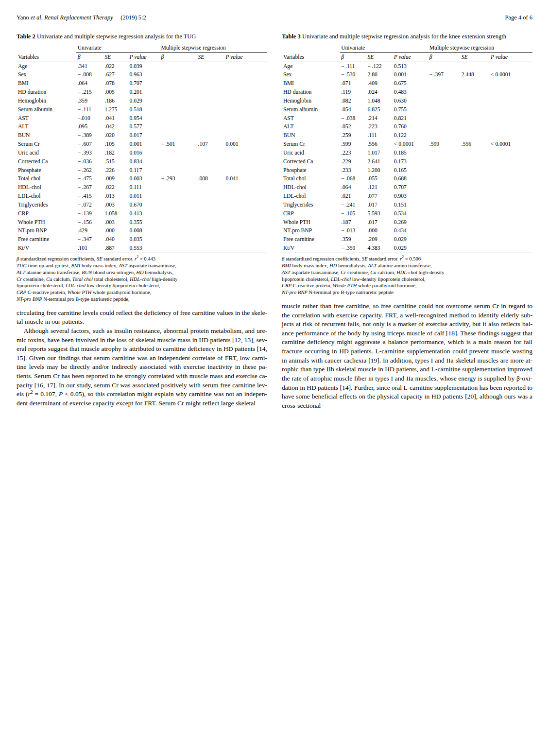Yano et al. Renal Replacement Therapy (2019) 5:2
Page 4 of 6
Table 2 Univariate and multiple stepwise regression analysis for the TUG
| Variables | Univariate | Multiple stepwise regression |
| --- | --- | --- |
| β | SE | P value | β | SE | P value |
| Age | .341 | .022 | 0.039 | | | |
| Sex | − .008 | .627 | 0.963 | | | |
| BMI | .064 | .078 | 0.707 | | | |
| HD duration | − .215 | .005 | 0.201 | | | |
| Hemoglobin | .359 | .186 | 0.029 | | | |
| Serum albumin | − .111 | 1.275 | 0.518 | | | |
| AST | –.010 | .041 | 0.954 | | | |
| ALT | .095 | .042 | 0.577 | | | |
| BUN | − .389 | .020 | 0.017 | | | |
| Serum Cr | − .607 | .105 | 0.001 | − .501 | .107 | 0.001 |
| Uric acid | − .393 | .182 | 0.016 | | | |
| Corrected Ca | − .036 | .515 | 0.834 | | | |
| Phosphate | − .262 | .226 | 0.117 | | | |
| Total chol | − .475 | .009 | 0.003 | − .293 | .008 | 0.041 |
| HDL-chol | − .267 | .022 | 0.111 | | | |
| LDL-chol | − .415 | .013 | 0.011 | | | |
| Triglycerides | − .072 | .003 | 0.670 | | | |
| CRP | − .139 | 1.058 | 0.413 | | | |
| Whole PTH | − .156 | .003 | 0.355 | | | |
| NT-pro BNP | .429 | .000 | 0.008 | | | |
| Free carnitine | − .347 | .040 | 0.035 | | | |
| Kt/V | .101 | .887 | 0.553 | | | |
β standardized regression coefficients, SE standard error. r2 = 0.443
TUG time-up-and-go test, BMI body mass index, AST aspartate transaminase,
ALT alanine amino transferase, BUN blood urea nitrogen, HD hemodialysis,
Cr creatinine, Ca calcium, Total chol total cholesterol, HDL-chol high-density
lipoprotein cholesterol, LDL-chol low-density lipoprotein cholesterol,
CRP C-reactive protein, Whole PTH whole parathyroid hormone,
NT-pro BNP N-terminal pro B-type natriuretic peptide,
circulating free carnitine levels could reflect the deficiency of free carnitine values in the skeletal muscle in our patients.
Although several factors, such as insulin resistance, abnormal protein metabolism, and uremic toxins, have been involved in the loss of skeletal muscle mass in HD patients [12, 13], several reports suggest that muscle atrophy is attributed to carnitine deficiency in HD patients [14, 15]. Given our findings that serum carnitine was an independent correlate of FRT, low carnitine levels may be directly and/or indirectly associated with exercise inactivity in these patients. Serum Cr has been reported to be strongly correlated with muscle mass and exercise capacity [16, 17]. In our study, serum Cr was associated positively with serum free carnitine levels (r2 = 0.107, P < 0.05), so this correlation might explain why carnitine was not an independent determinant of exercise capacity except for FRT. Serum Cr might reflect large skeletal
Table 3 Univariate and multiple stepwise regression analysis for the knee extension strength
| Variables | Univariate | Multiple stepwise regression |
| --- | --- | --- |
| β | SE | P value | β | SE | P value |
| Age | − .111 | − .122 | 0.513 | | | |
| Sex | − .530 | 2.80 | 0.001 | − .397 | 2.448 | < 0.0001 |
| BMI | .071 | .409 | 0.675 | | | |
| HD duration | .119 | .024 | 0.483 | | | |
| Hemoglobin | .082 | 1.048 | 0.630 | | | |
| Serum albumin | .054 | 6.825 | 0.755 | | | |
| AST | − .038 | .214 | 0.821 | | | |
| ALT | .052 | .223 | 0.760 | | | |
| BUN | .259 | .111 | 0.122 | | | |
| Serum Cr | .599 | .556 | < 0.0001 | .599 | .556 | < 0.0001 |
| Uric acid | .223 | 1.017 | 0.185 | | | |
| Corrected Ca | .229 | 2.641 | 0.173 | | | |
| Phosphate | .233 | 1.200 | 0.165 | | | |
| Total chol | − .068 | .055 | 0.688 | | | |
| HDL-chol | .064 | .121 | 0.707 | | | |
| LDL-chol | .021 | .077 | 0.903 | | | |
| Triglycerides | − .241 | .017 | 0.151 | | | |
| CRP | − .105 | 5.593 | 0.534 | | | |
| Whole PTH | .187 | .017 | 0.269 | | | |
| NT-pro BNP | − .013 | .000 | 0.434 | | | |
| Free carnitine | .359 | .209 | 0.029 | | | |
| Kt/V | − .359 | 4.383 | 0.029 | | | |
β standardized regression coefficients, SE standard error. r2 = 0.506
BMI body mass index, HD hemodialysis, ALT alanine amino transferase,
AST aspartate transaminase, Cr creatinine, Ca calcium, HDL-chol high-density
lipoprotein cholesterol, LDL-chol low-density lipoprotein cholesterol,
CRP C-reactive protein, Whole PTH whole parathyroid hormone,
NT-pro BNP N-terminal pro B-type natriuretic peptide
muscle rather than free carnitine, so free carnitine could not overcome serum Cr in regard to the correlation with exercise capacity. FRT, a well-recognized method to identify elderly subjects at risk of recurrent falls, not only is a marker of exercise activity, but it also reflects balance performance of the body by using triceps muscle of calf [18]. These findings suggest that carnitine deficiency might aggravate a balance performance, which is a main reason for fall fracture occurring in HD patients. L-carnitine supplementation could prevent muscle wasting in animals with cancer cachexia [19]. In addition, types I and IIa skeletal muscles are more atrophic than type IIb skeletal muscle in HD patients, and L-carnitine supplementation improved the rate of atrophic muscle fiber in types I and IIa muscles, whose energy is supplied by β-oxidation in HD patients [14]. Further, since oral L-carnitine supplementation has been reported to have some beneficial effects on the physical capacity in HD patients [20], although ours was a cross-sectional